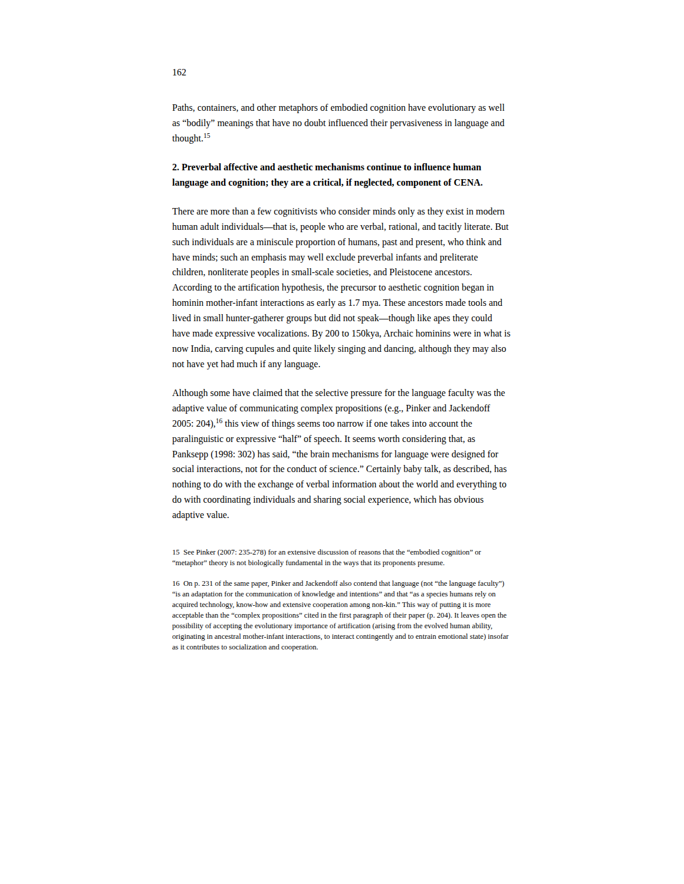162
Paths, containers, and other metaphors of embodied cognition have evolutionary as well as “bodily” meanings that have no doubt influenced their pervasiveness in language and thought.15
2. Preverbal affective and aesthetic mechanisms continue to influence human language and cognition; they are a critical, if neglected, component of CENA.
There are more than a few cognitivists who consider minds only as they exist in modern human adult individuals—that is, people who are verbal, rational, and tacitly literate. But such individuals are a miniscule proportion of humans, past and present, who think and have minds; such an emphasis may well exclude preverbal infants and preliterate children, nonliterate peoples in small-scale societies, and Pleistocene ancestors. According to the artification hypothesis, the precursor to aesthetic cognition began in hominin mother-infant interactions as early as 1.7 mya. These ancestors made tools and lived in small hunter-gatherer groups but did not speak—though like apes they could have made expressive vocalizations. By 200 to 150kya, Archaic hominins were in what is now India, carving cupules and quite likely singing and dancing, although they may also not have yet had much if any language.
Although some have claimed that the selective pressure for the language faculty was the adaptive value of communicating complex propositions (e.g., Pinker and Jackendoff 2005: 204),16 this view of things seems too narrow if one takes into account the paralinguistic or expressive “half” of speech. It seems worth considering that, as Panksepp (1998: 302) has said, “the brain mechanisms for language were designed for social interactions, not for the conduct of science.” Certainly baby talk, as described, has nothing to do with the exchange of verbal information about the world and everything to do with coordinating individuals and sharing social experience, which has obvious adaptive value.
15 See Pinker (2007: 235-278) for an extensive discussion of reasons that the “embodied cognition” or “metaphor” theory is not biologically fundamental in the ways that its proponents presume.
16 On p. 231 of the same paper, Pinker and Jackendoff also contend that language (not “the language faculty”) “is an adaptation for the communication of knowledge and intentions” and that “as a species humans rely on acquired technology, know-how and extensive cooperation among non-kin.” This way of putting it is more acceptable than the “complex propositions” cited in the first paragraph of their paper (p. 204). It leaves open the possibility of accepting the evolutionary importance of artification (arising from the evolved human ability, originating in ancestral mother-infant interactions, to interact contingently and to entrain emotional state) insofar as it contributes to socialization and cooperation.